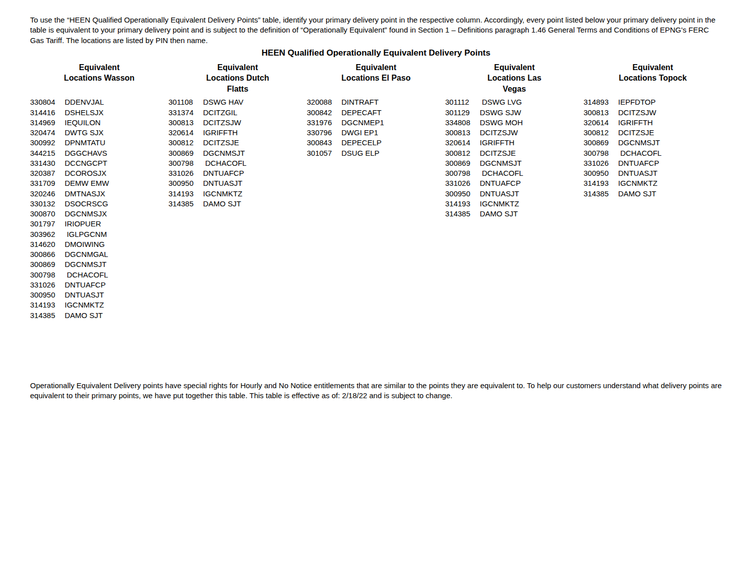To use the “HEEN Qualified Operationally Equivalent Delivery Points” table, identify your primary delivery point in the respective column. Accordingly, every point listed below your primary delivery point in the table is equivalent to your primary delivery point and is subject to the definition of “Operationally Equivalent” found in Section 1 – Definitions paragraph 1.46 General Terms and Conditions of EPNG's FERC Gas Tariff. The locations are listed by PIN then name.
HEEN Qualified Operationally Equivalent Delivery Points
| Equivalent Locations Wasson | Equivalent Locations Dutch Flatts | Equivalent Locations El Paso | Equivalent Locations Las Vegas | Equivalent Locations Topock |
| --- | --- | --- | --- | --- |
| / 330804 / DDENVJAL / / 314416 / DSHELSJX / / 314969 / IEQUILON / / 320474 / DWTG SJX / / 300992 / DPNMTATU / / 344215 / DGGCHAVS / / 331430 / DCCNGCPT / / 320387 / DCOROSJX / / 331709 / DEMW EMW / / 320246 / DMTNASJX / / 330132 / DSOCRSCG / / 300870 / DGCNMSJX / / 301797 / IRIOPUER / / 303962 / IGLPGCNM / / 314620 / DMOIWING / / 300866 / DGCNMGAL / / 300869 / DGCNMSJT / / 300798 / DCHACOFL / / 331026 / DNTUAFCP / / 300950 / DNTUASJT / / 314193 / IGCNMKTZ / / 314385 / DAMO SJT / | / 301108 / DSWG HAV / / 331374 / DCITZGIL / / 300813 / DCITZSJW / / 320614 / IGRIFFTH / / 300812 / DCITZSJE / / 300869 / DGCNMSJT / / 300798 / DCHACOFL / / 331026 / DNTUAFCP / / 300950 / DNTUASJT / / 314193 / IGCNMKTZ / / 314385 / DAMO SJT / | / 320088 / DINTRAFT / / 300842 / DEPECAFT / / 331976 / DGCNMEP1 / / 330796 / DWGI EP1 / / 300843 / DEPECELP / / 301057 / DSUG ELP / | / 301112 / DSWG LVG / / 301129 / DSWG SJW / / 334808 / DSWG MOH / / 300813 / DCITZSJW / / 320614 / IGRIFFTH / / 300812 / DCITZSJE / / 300869 / DGCNMSJT / / 300798 / DCHACOFL / / 331026 / DNTUAFCP / / 300950 / DNTUASJT / / 314193 / IGCNMKTZ / / 314385 / DAMO SJT / | / 314893 / IEPFDTOP / / 300813 / DCITZSJW / / 320614 / IGRIFFTH / / 300812 / DCITZSJE / / 300869 / DGCNMSJT / / 300798 / DCHACOFL / / 331026 / DNTUAFCP / / 300950 / DNTUASJT / / 314193 / IGCNMKTZ / / 314385 / DAMO SJT / |
Operationally Equivalent Delivery points have special rights for Hourly and No Notice entitlements that are similar to the points they are equivalent to. To help our customers understand what delivery points are equivalent to their primary points, we have put together this table. This table is effective as of: 2/18/22 and is subject to change.